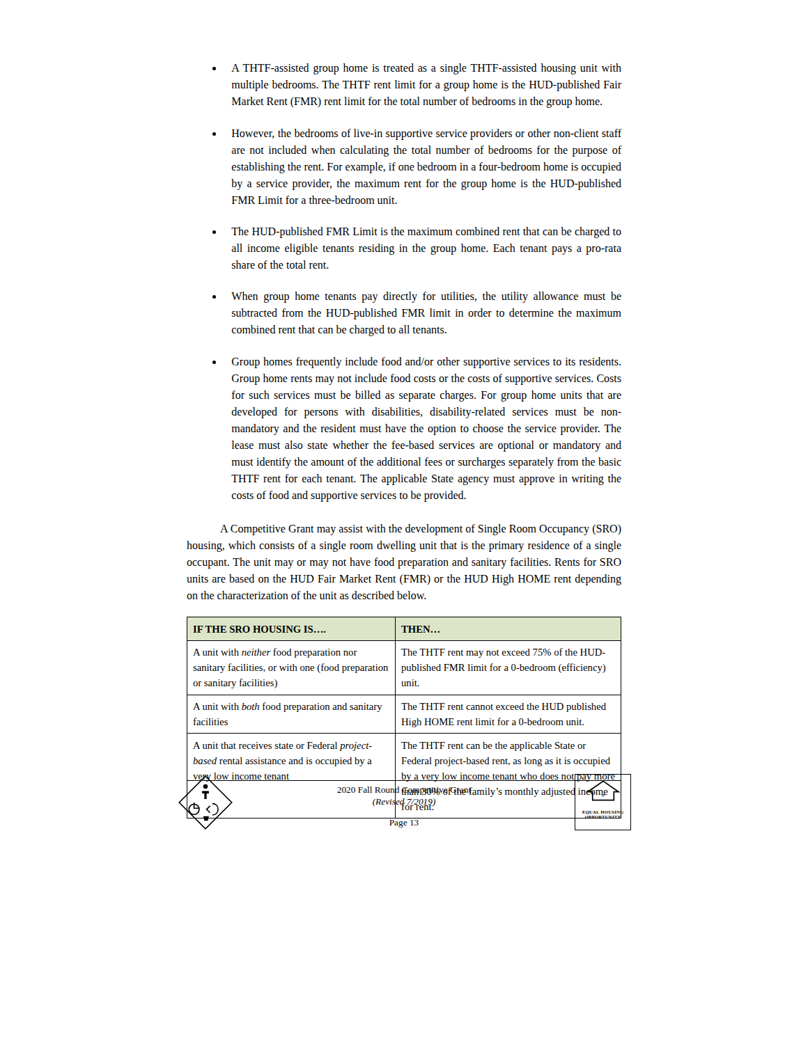A THTF-assisted group home is treated as a single THTF-assisted housing unit with multiple bedrooms. The THTF rent limit for a group home is the HUD-published Fair Market Rent (FMR) rent limit for the total number of bedrooms in the group home.
However, the bedrooms of live-in supportive service providers or other non-client staff are not included when calculating the total number of bedrooms for the purpose of establishing the rent. For example, if one bedroom in a four-bedroom home is occupied by a service provider, the maximum rent for the group home is the HUD-published FMR Limit for a three-bedroom unit.
The HUD-published FMR Limit is the maximum combined rent that can be charged to all income eligible tenants residing in the group home. Each tenant pays a pro-rata share of the total rent.
When group home tenants pay directly for utilities, the utility allowance must be subtracted from the HUD-published FMR limit in order to determine the maximum combined rent that can be charged to all tenants.
Group homes frequently include food and/or other supportive services to its residents. Group home rents may not include food costs or the costs of supportive services. Costs for such services must be billed as separate charges. For group home units that are developed for persons with disabilities, disability-related services must be non-mandatory and the resident must have the option to choose the service provider. The lease must also state whether the fee-based services are optional or mandatory and must identify the amount of the additional fees or surcharges separately from the basic THTF rent for each tenant. The applicable State agency must approve in writing the costs of food and supportive services to be provided.
A Competitive Grant may assist with the development of Single Room Occupancy (SRO) housing, which consists of a single room dwelling unit that is the primary residence of a single occupant. The unit may or may not have food preparation and sanitary facilities. Rents for SRO units are based on the HUD Fair Market Rent (FMR) or the HUD High HOME rent depending on the characterization of the unit as described below.
| IF THE SRO HOUSING IS…. | THEN… |
| --- | --- |
| A unit with neither food preparation nor sanitary facilities, or with one (food preparation or sanitary facilities) | The THTF rent may not exceed 75% of the HUD-published FMR limit for a 0-bedroom (efficiency) unit. |
| A unit with both food preparation and sanitary facilities | The THTF rent cannot exceed the HUD published High HOME rent limit for a 0-bedroom unit. |
| A unit that receives state or Federal project-based rental assistance and is occupied by a very low income tenant | The THTF rent can be the applicable State or Federal project-based rent, as long as it is occupied by a very low income tenant who does not pay more than 30% of the family’s monthly adjusted income for rent. |
2020 Fall Round Competitive Grant (Revised 7/2019) Page 13
EQUAL HOUSING
OPPORTUNITY =